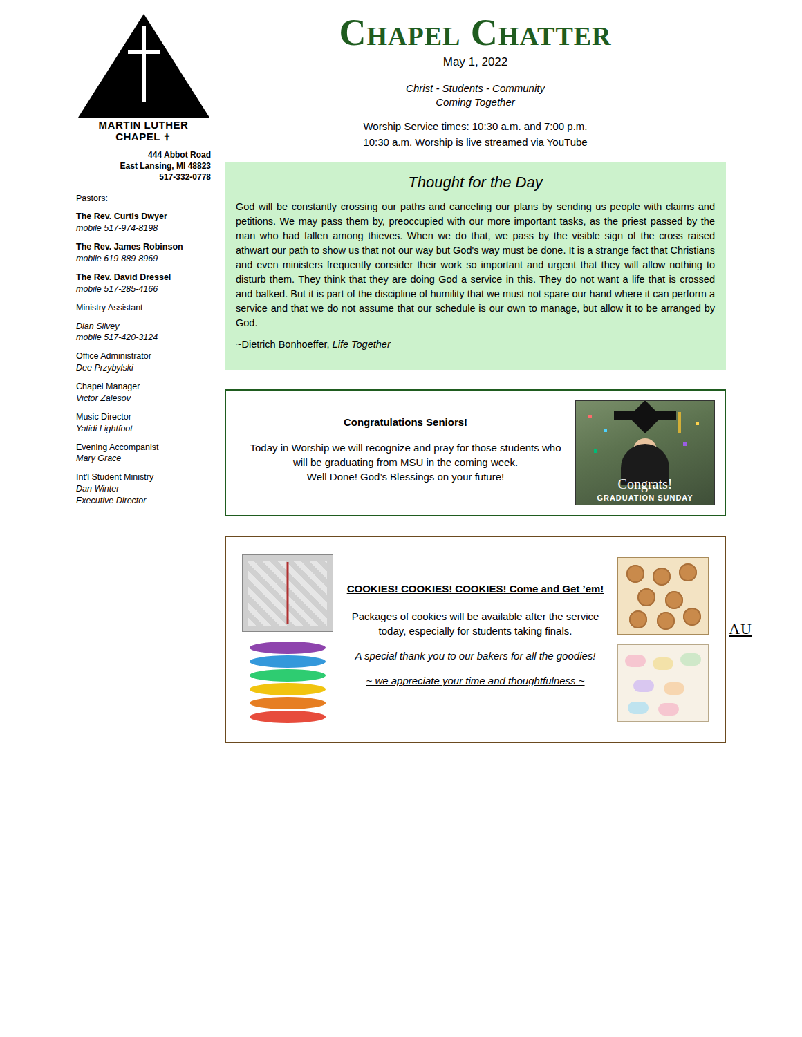MARTIN LUTHER CHAPEL ✝
444 Abbot Road
East Lansing, MI 48823
517-332-0778
Pastors:
The Rev. Curtis Dwyer
mobile 517-974-8198
The Rev. James Robinson
mobile 619-889-8969
The Rev. David Dressel
mobile 517-285-4166
Ministry Assistant
Dian Silvey
mobile 517-420-3124
Office Administrator
Dee Przybylski
Chapel Manager
Victor Zalesov
Music Director
Yatidi Lightfoot
Evening Accompanist
Mary Grace
Int'l Student Ministry
Dan Winter
Executive Director
Chapel Chatter
May 1, 2022
Christ - Students - Community
Coming Together
Worship Service times: 10:30 a.m. and 7:00 p.m.
10:30 a.m. Worship is live streamed via YouTube
Thought for the Day
God will be constantly crossing our paths and canceling our plans by sending us people with claims and petitions. We may pass them by, preoccupied with our more important tasks, as the priest passed by the man who had fallen among thieves. When we do that, we pass by the visible sign of the cross raised athwart our path to show us that not our way but God's way must be done. It is a strange fact that Christians and even ministers frequently consider their work so important and urgent that they will allow nothing to disturb them. They think that they are doing God a service in this. They do not want a life that is crossed and balked. But it is part of the discipline of humility that we must not spare our hand where it can perform a service and that we do not assume that our schedule is our own to manage, but allow it to be arranged by God.
~Dietrich Bonhoeffer, Life Together
Congratulations Seniors!
Today in Worship we will recognize and pray for those students who will be graduating from MSU in the coming week.
Well Done! God’s Blessings on your future!
Congrats! GRADUATION SUNDAY
COOKIES! COOKIES! COOKIES! Come and Get ’em!
Packages of cookies will be available after the service today, especially for students taking finals.
A special thank you to our bakers for all the goodies!
~ we appreciate your time and thoughtfulness ~
AU